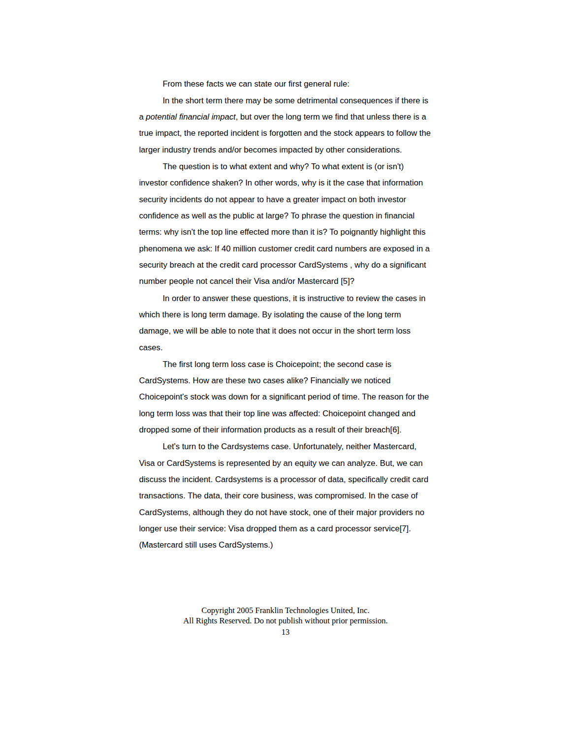From these facts we can state our first general rule:
In the short term there may be some detrimental consequences if there is a potential financial impact, but over the long term we find that unless there is a true impact, the reported incident is forgotten and the stock appears to follow the larger industry trends and/or becomes impacted by other considerations.
The question is to what extent and why? To what extent is (or isn't) investor confidence shaken? In other words, why is it the case that information security incidents do not appear to have a greater impact on both investor confidence as well as the public at large? To phrase the question in financial terms: why isn't the top line effected more than it is? To poignantly highlight this phenomena we ask: If 40 million customer credit card numbers are exposed in a security breach at the credit card processor CardSystems , why do a significant number people not cancel their Visa and/or Mastercard [5]?
In order to answer these questions, it is instructive to review the cases in which there is long term damage. By isolating the cause of the long term damage, we will be able to note that it does not occur in the short term loss cases.
The first long term loss case is Choicepoint; the second case is CardSystems. How are these two cases alike? Financially we noticed Choicepoint's stock was down for a significant period of time. The reason for the long term loss was that their top line was affected: Choicepoint changed and dropped some of their information products as a result of their breach[6].
Let's turn to the Cardsystems case. Unfortunately, neither Mastercard, Visa or CardSystems is represented by an equity we can analyze. But, we can discuss the incident. Cardsystems is a processor of data, specifically credit card transactions. The data, their core business, was compromised. In the case of CardSystems, although they do not have stock, one of their major providers no longer use their service: Visa dropped them as a card processor service[7]. (Mastercard still uses CardSystems.)
Copyright 2005 Franklin Technologies United, Inc.
All Rights Reserved. Do not publish without prior permission.
13